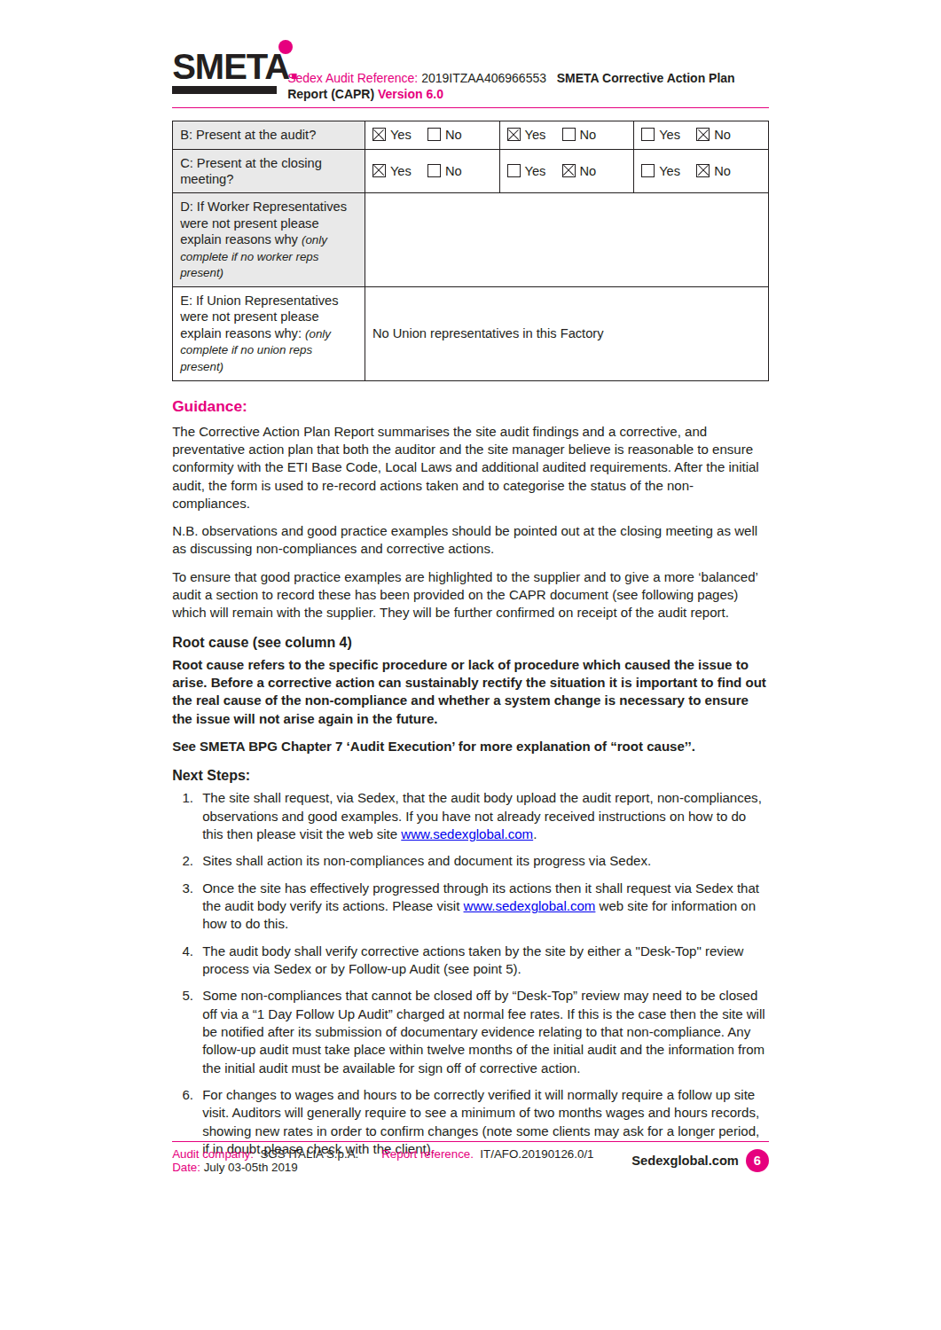SMETA.
Sedex Audit Reference: 2019ITZAA406966553 SMETA Corrective Action Plan Report (CAPR) Version 6.0
| B: Present at the audit? | Yes No | Yes No | Yes No |
| C: Present at the closing meeting? | Yes No | Yes No | Yes No |
| D: If Worker Representatives were not present please explain reasons why (only complete if no worker reps present) | |
| E: If Union Representatives were not present please explain reasons why: (only complete if no union reps present) | No Union representatives in this Factory |
Guidance:
The Corrective Action Plan Report summarises the site audit findings and a corrective, and preventative action plan that both the auditor and the site manager believe is reasonable to ensure conformity with the ETI Base Code, Local Laws and additional audited requirements. After the initial audit, the form is used to re-record actions taken and to categorise the status of the non-compliances.
N.B. observations and good practice examples should be pointed out at the closing meeting as well as discussing non-compliances and corrective actions.
To ensure that good practice examples are highlighted to the supplier and to give a more ‘balanced’ audit a section to record these has been provided on the CAPR document (see following pages) which will remain with the supplier. They will be further confirmed on receipt of the audit report.
Root cause (see column 4)
Root cause refers to the specific procedure or lack of procedure which caused the issue to arise. Before a corrective action can sustainably rectify the situation it is important to find out the real cause of the non-compliance and whether a system change is necessary to ensure the issue will not arise again in the future.
See SMETA BPG Chapter 7 ‘Audit Execution’ for more explanation of “root cause’’.
Next Steps:
The site shall request, via Sedex, that the audit body upload the audit report, non-compliances, observations and good examples. If you have not already received instructions on how to do this then please visit the web site www.sedexglobal.com.
Sites shall action its non-compliances and document its progress via Sedex.
Once the site has effectively progressed through its actions then it shall request via Sedex that the audit body verify its actions. Please visit www.sedexglobal.com web site for information on how to do this.
The audit body shall verify corrective actions taken by the site by either a "Desk-Top" review process via Sedex or by Follow-up Audit (see point 5).
Some non-compliances that cannot be closed off by “Desk-Top” review may need to be closed off via a “1 Day Follow Up Audit” charged at normal fee rates. If this is the case then the site will be notified after its submission of documentary evidence relating to that non-compliance. Any follow-up audit must take place within twelve months of the initial audit and the information from the initial audit must be available for sign off of corrective action.
For changes to wages and hours to be correctly verified it will normally require a follow up site visit. Auditors will generally require to see a minimum of two months wages and hours records, showing new rates in order to confirm changes (note some clients may ask for a longer period, if in doubt please check with the client).
Audit company: SGS ITALIA S.p.A. Report reference. IT/AFO.20190126.0/1 Date: July 03-05th 2019
Sedexglobal.com 6